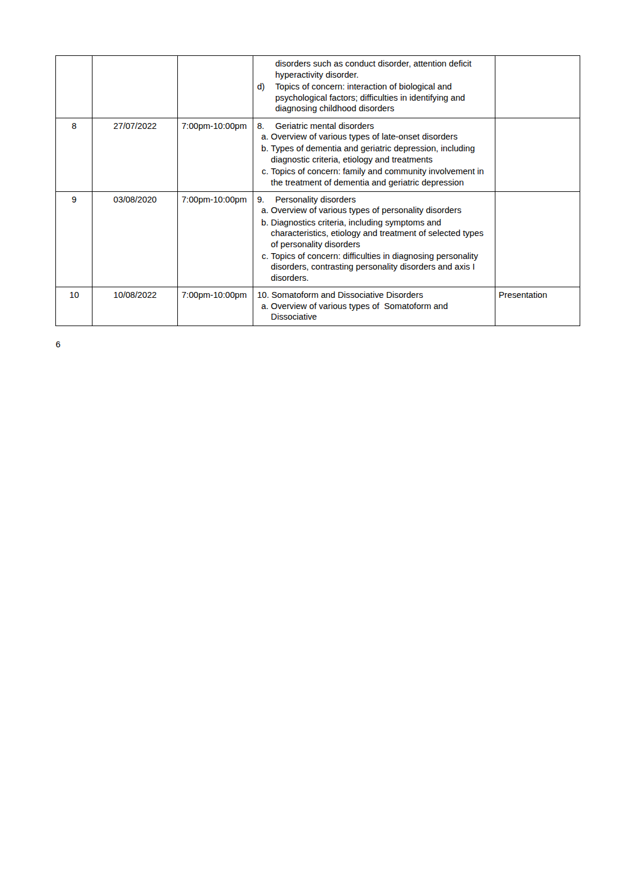| | | | disorders such as conduct disorder, attention deficit hyperactivity disorder. d) Topics of concern: interaction of biological and psychological factors; difficulties in identifying and diagnosing childhood disorders | |
| 8 | 27/07/2022 | 7:00pm-10:00pm | 8. Geriatric mental disorders Overview of various types of late-onset disorders Types of dementia and geriatric depression, including diagnostic criteria, etiology and treatments Topics of concern: family and community involvement in the treatment of dementia and geriatric depression | |
| 9 | 03/08/2020 | 7:00pm-10:00pm | 9. Personality disorders Overview of various types of personality disorders Diagnostics criteria, including symptoms and characteristics, etiology and treatment of selected types of personality disorders Topics of concern: difficulties in diagnosing personality disorders, contrasting personality disorders and axis I disorders. | |
| 10 | 10/08/2022 | 7:00pm-10:00pm | 10. Somatoform and Dissociative Disorders Overview of various types of Somatoform and Dissociative | Presentation |
6